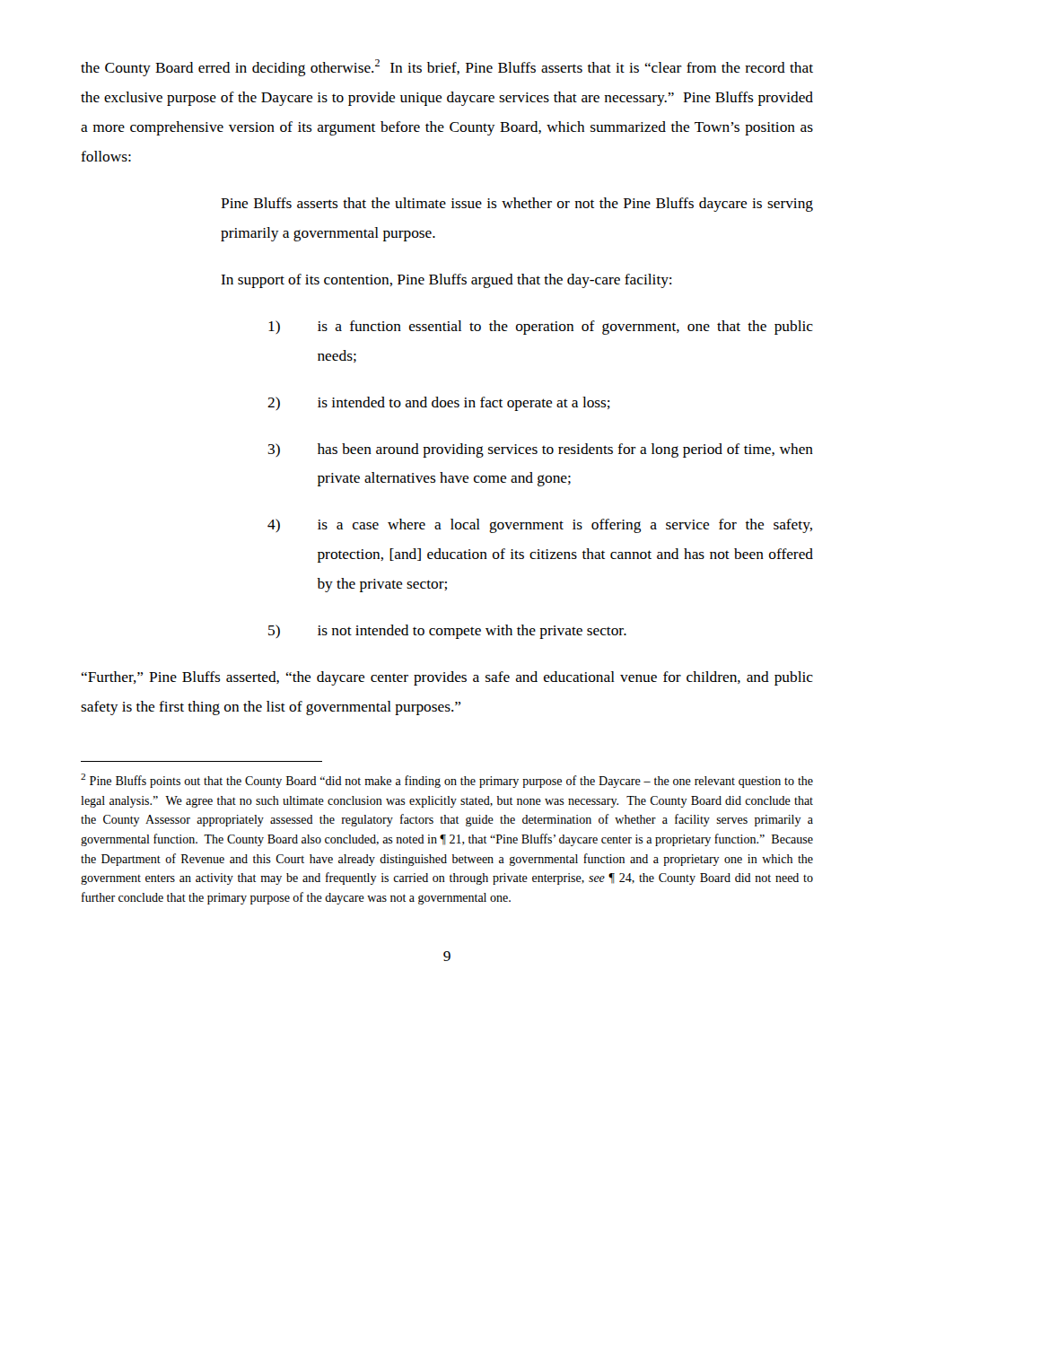the County Board erred in deciding otherwise.2 In its brief, Pine Bluffs asserts that it is “clear from the record that the exclusive purpose of the Daycare is to provide unique daycare services that are necessary.” Pine Bluffs provided a more comprehensive version of its argument before the County Board, which summarized the Town’s position as follows:
Pine Bluffs asserts that the ultimate issue is whether or not the Pine Bluffs daycare is serving primarily a governmental purpose.
In support of its contention, Pine Bluffs argued that the day-care facility:
1) is a function essential to the operation of government, one that the public needs;
2) is intended to and does in fact operate at a loss;
3) has been around providing services to residents for a long period of time, when private alternatives have come and gone;
4) is a case where a local government is offering a service for the safety, protection, [and] education of its citizens that cannot and has not been offered by the private sector;
5) is not intended to compete with the private sector.
“Further,” Pine Bluffs asserted, “the daycare center provides a safe and educational venue for children, and public safety is the first thing on the list of governmental purposes.”
2 Pine Bluffs points out that the County Board “did not make a finding on the primary purpose of the Daycare – the one relevant question to the legal analysis.” We agree that no such ultimate conclusion was explicitly stated, but none was necessary. The County Board did conclude that the County Assessor appropriately assessed the regulatory factors that guide the determination of whether a facility serves primarily a governmental function. The County Board also concluded, as noted in ¶ 21, that “Pine Bluffs’ daycare center is a proprietary function.” Because the Department of Revenue and this Court have already distinguished between a governmental function and a proprietary one in which the government enters an activity that may be and frequently is carried on through private enterprise, see ¶ 24, the County Board did not need to further conclude that the primary purpose of the daycare was not a governmental one.
9